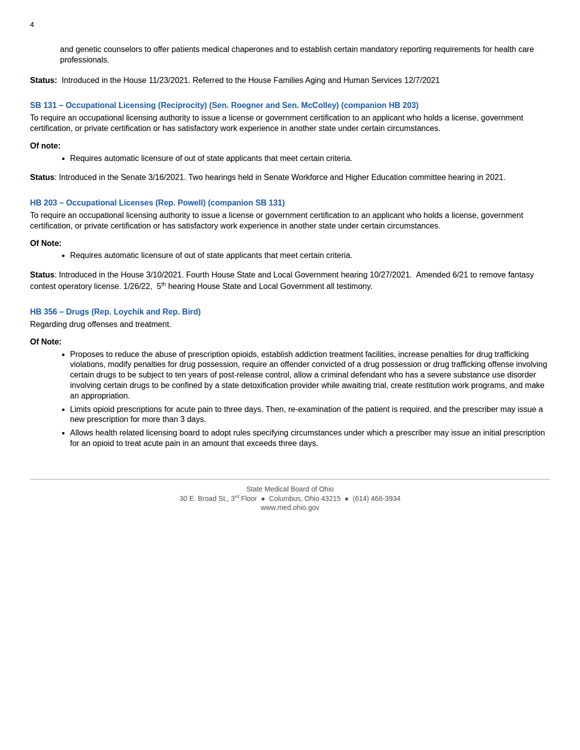4
and genetic counselors to offer patients medical chaperones and to establish certain mandatory reporting requirements for health care professionals.
Status: Introduced in the House 11/23/2021. Referred to the House Families Aging and Human Services 12/7/2021
SB 131 – Occupational Licensing (Reciprocity) (Sen. Roegner and Sen. McColley) (companion HB 203)
To require an occupational licensing authority to issue a license or government certification to an applicant who holds a license, government certification, or private certification or has satisfactory work experience in another state under certain circumstances.
Of note:
Requires automatic licensure of out of state applicants that meet certain criteria.
Status: Introduced in the Senate 3/16/2021. Two hearings held in Senate Workforce and Higher Education committee hearing in 2021.
HB 203 – Occupational Licenses (Rep. Powell) (companion SB 131)
To require an occupational licensing authority to issue a license or government certification to an applicant who holds a license, government certification, or private certification or has satisfactory work experience in another state under certain circumstances.
Of Note:
Requires automatic licensure of out of state applicants that meet certain criteria.
Status: Introduced in the House 3/10/2021. Fourth House State and Local Government hearing 10/27/2021. Amended 6/21 to remove fantasy contest operatory license. 1/26/22, 5th hearing House State and Local Government all testimony.
HB 356 – Drugs (Rep. Loychik and Rep. Bird)
Regarding drug offenses and treatment.
Of Note:
Proposes to reduce the abuse of prescription opioids, establish addiction treatment facilities, increase penalties for drug trafficking violations, modify penalties for drug possession, require an offender convicted of a drug possession or drug trafficking offense involving certain drugs to be subject to ten years of post-release control, allow a criminal defendant who has a severe substance use disorder involving certain drugs to be confined by a state detoxification provider while awaiting trial, create restitution work programs, and make an appropriation.
Limits opioid prescriptions for acute pain to three days. Then, re-examination of the patient is required, and the prescriber may issue a new prescription for more than 3 days.
Allows health related licensing board to adopt rules specifying circumstances under which a prescriber may issue an initial prescription for an opioid to treat acute pain in an amount that exceeds three days.
State Medical Board of Ohio
30 E. Broad St., 3rd Floor ● Columbus, Ohio 43215 ● (614) 466-3934
www.med.ohio.gov